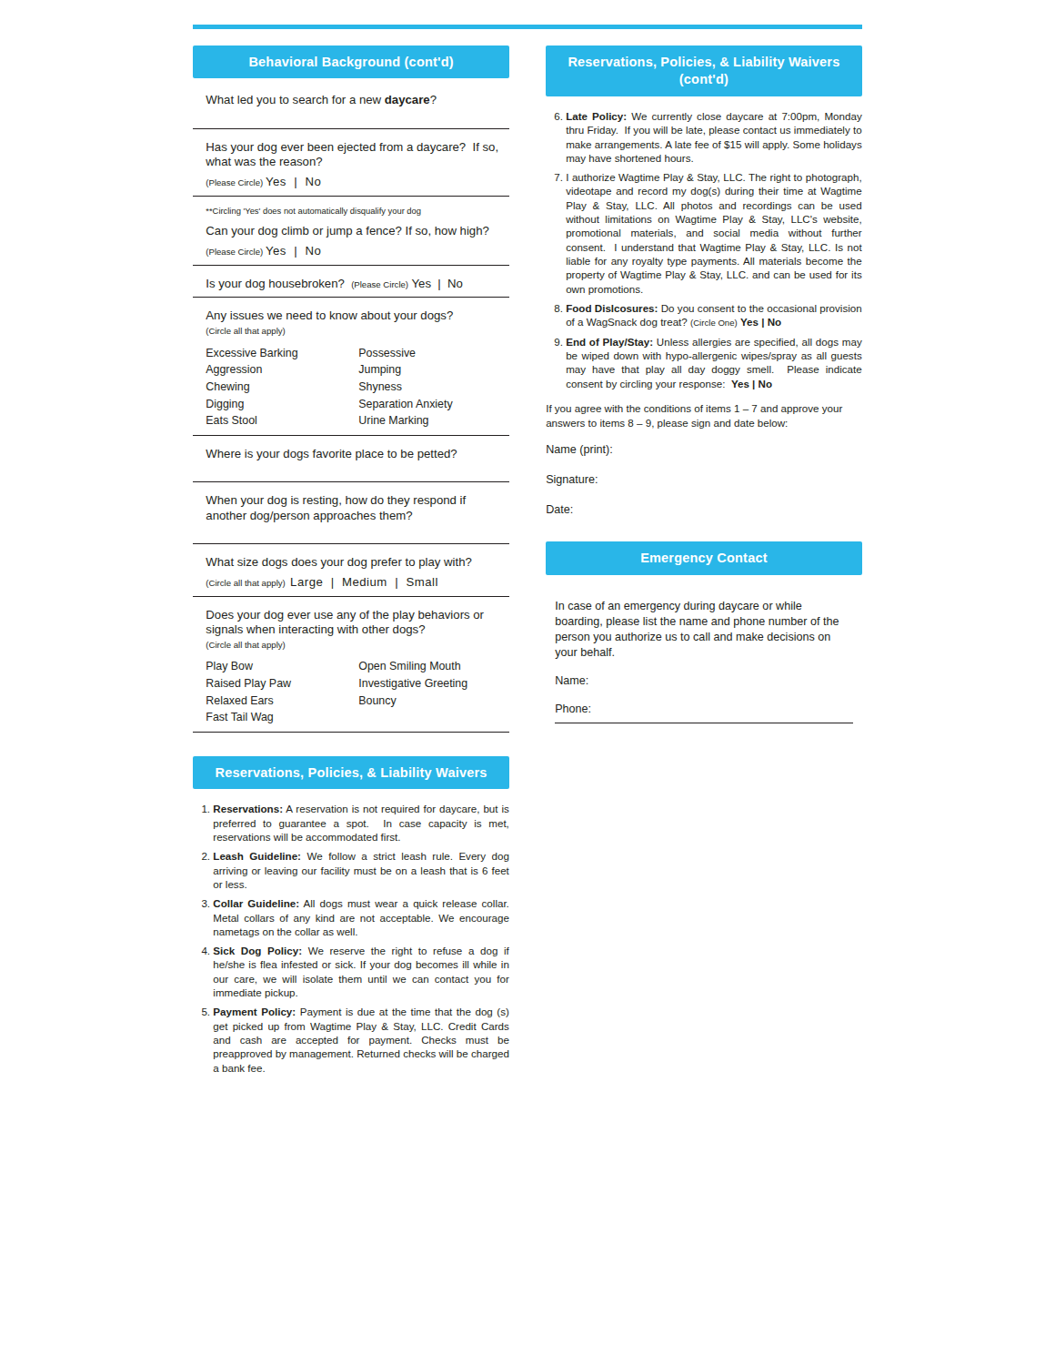Behavioral Background (cont'd)
What led you to search for a new daycare?
Has your dog ever been ejected from a daycare? If so, what was the reason?
(Please Circle) Yes | No
**Circling 'Yes' does not automatically disqualify your dog
Can your dog climb or jump a fence? If so, how high?
(Please Circle) Yes | No
Is your dog housebroken? (Please Circle) Yes | No
Any issues we need to know about your dogs?
(Circle all that apply)
Excessive Barking
Aggression
Chewing
Digging
Eats Stool
Possessive
Jumping
Shyness
Separation Anxiety
Urine Marking
Where is your dogs favorite place to be petted?
When your dog is resting, how do they respond if another dog/person approaches them?
What size dogs does your dog prefer to play with?
(Circle all that apply) Large | Medium | Small
Does your dog ever use any of the play behaviors or signals when interacting with other dogs?
(Circle all that apply)
Play Bow
Raised Play Paw
Relaxed Ears
Fast Tail Wag
Open Smiling Mouth
Investigative Greeting
Bouncy
Reservations, Policies, & Liability Waivers
Reservations: A reservation is not required for daycare, but is preferred to guarantee a spot. In case capacity is met, reservations will be accommodated first.
Leash Guideline: We follow a strict leash rule. Every dog arriving or leaving our facility must be on a leash that is 6 feet or less.
Collar Guideline: All dogs must wear a quick release collar. Metal collars of any kind are not acceptable. We encourage nametags on the collar as well.
Sick Dog Policy: We reserve the right to refuse a dog if he/she is flea infested or sick. If your dog becomes ill while in our care, we will isolate them until we can contact you for immediate pickup.
Payment Policy: Payment is due at the time that the dog (s) get picked up from Wagtime Play & Stay, LLC. Credit Cards and cash are accepted for payment. Checks must be preapproved by management. Returned checks will be charged a bank fee.
Reservations, Policies, & Liability Waivers (cont'd)
Late Policy: We currently close daycare at 7:00pm, Monday thru Friday. If you will be late, please contact us immediately to make arrangements. A late fee of $15 will apply. Some holidays may have shortened hours.
I authorize Wagtime Play & Stay, LLC. The right to photograph, videotape and record my dog(s) during their time at Wagtime Play & Stay, LLC. All photos and recordings can be used without limitations on Wagtime Play & Stay, LLC's website, promotional materials, and social media without further consent. I understand that Wagtime Play & Stay, LLC. Is not liable for any royalty type payments. All materials become the property of Wagtime Play & Stay, LLC. and can be used for its own promotions.
Food Dislcosures: Do you consent to the occasional provision of a WagSnack dog treat? (Circle One) Yes | No
End of Play/Stay: Unless allergies are specified, all dogs may be wiped down with hypo-allergenic wipes/spray as all guests may have that play all day doggy smell. Please indicate consent by circling your response: Yes | No
If you agree with the conditions of items 1 – 7 and approve your answers to items 8 – 9, please sign and date below:
Name (print):
Signature:
Date:
Emergency Contact
In case of an emergency during daycare or while boarding, please list the name and phone number of the person you authorize us to call and make decisions on your behalf.
Name:
Phone: